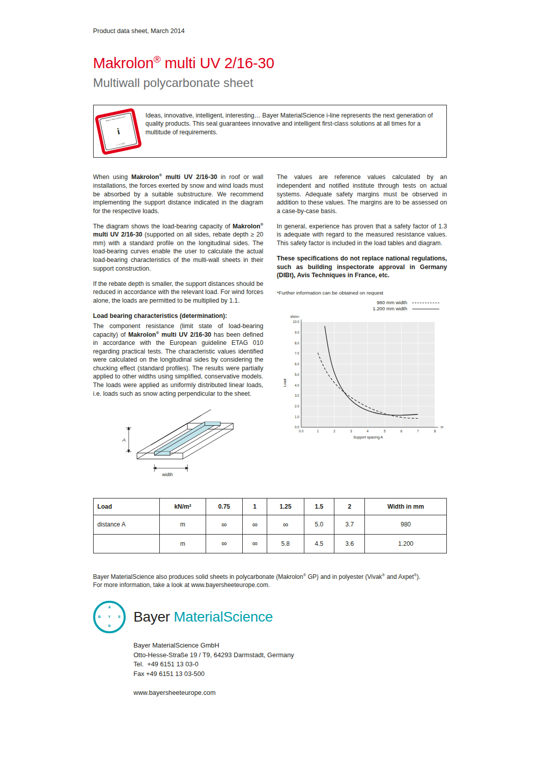Product data sheet, March 2014
Makrolon® multi UV 2/16-30
Multiwall polycarbonate sheet
Bayer MaterialScience
i
I-LINE
Ideas, innovative, intelligent, interesting… Bayer MaterialScience i-line represents the next generation of quality products. This seal guarantees innovative and intelligent first-class solutions at all times for a multitude of requirements.
When using Makrolon® multi UV 2/16-30 in roof or wall installations, the forces exerted by snow and wind loads must be absorbed by a suitable substructure. We recommend implementing the support distance indicated in the diagram for the respective loads.
The diagram shows the load-bearing capacity of Makrolon® multi UV 2/16-30 (supported on all sides, rebate depth ≥ 20 mm) with a standard profile on the longitudinal sides. The load-bearing curves enable the user to calculate the actual load-bearing characteristics of the multi-wall sheets in their support construction.
If the rebate depth is smaller, the support distances should be reduced in accordance with the relevant load. For wind forces alone, the loads are permitted to be multiplied by 1.1.
Load bearing characteristics (determination):
The component resistance (limit state of load-bearing capacity) of Makrolon® multi UV 2/16-30 has been defined in accordance with the European guideline ETAG 010 regarding practical tests. The characteristic values identified were calculated on the longitudinal sides by considering the chucking effect (standard profiles). The results were partially applied to other widths using simplified, conservative models. The loads were applied as uniformly distributed linear loads, i.e. loads such as snow acting perpendicular to the sheet.
A width
The values are reference values calculated by an independent and notified institute through tests on actual systems. Adequate safety margins must be observed in addition to these values. The margins are to be assessed on a case-by-case basis.
In general, experience has proven that a safety factor of 1.3 is adequate with regard to the measured resistance values. This safety factor is included in the load tables and diagram.
These specifications do not replace national regulations, such as building inspectorate approval in Germany (DIBt), Avis Techniques in France, etc.
*Further information can be obtained on request
980 mm width
1.200 mm width
10.0 9.0 8.0 7.0 6.0 5.0 4.0 3.0 2.0 1.0 0.0 kN/m² 0.0 1 2 3 4 5 6 7 8 m Load Support spacing A
| Load | kN/m² | 0.75 | 1 | 1.25 | 1.5 | 2 | Width in mm |
| --- | --- | --- | --- | --- | --- | --- | --- |
| distance A | m | ∞ | ∞ | ∞ | 5.0 | 3.7 | 980 |
| | m | ∞ | ∞ | 5.8 | 4.5 | 3.6 | 1.200 |
Bayer MaterialScience also produces solid sheets in polycarbonate (Makrolon® GP) and in polyester (Vivak® and Axpet®).
For more information, take a look at www.bayersheeteurope.com.
B A Y E R
Bayer MaterialScience
Bayer MaterialScience GmbH
Otto-Hesse-Straße 19 / T9, 64293 Darmstadt, Germany
Tel. +49 6151 13 03-0
Fax +49 6151 13 03-500
www.bayersheeteurope.com